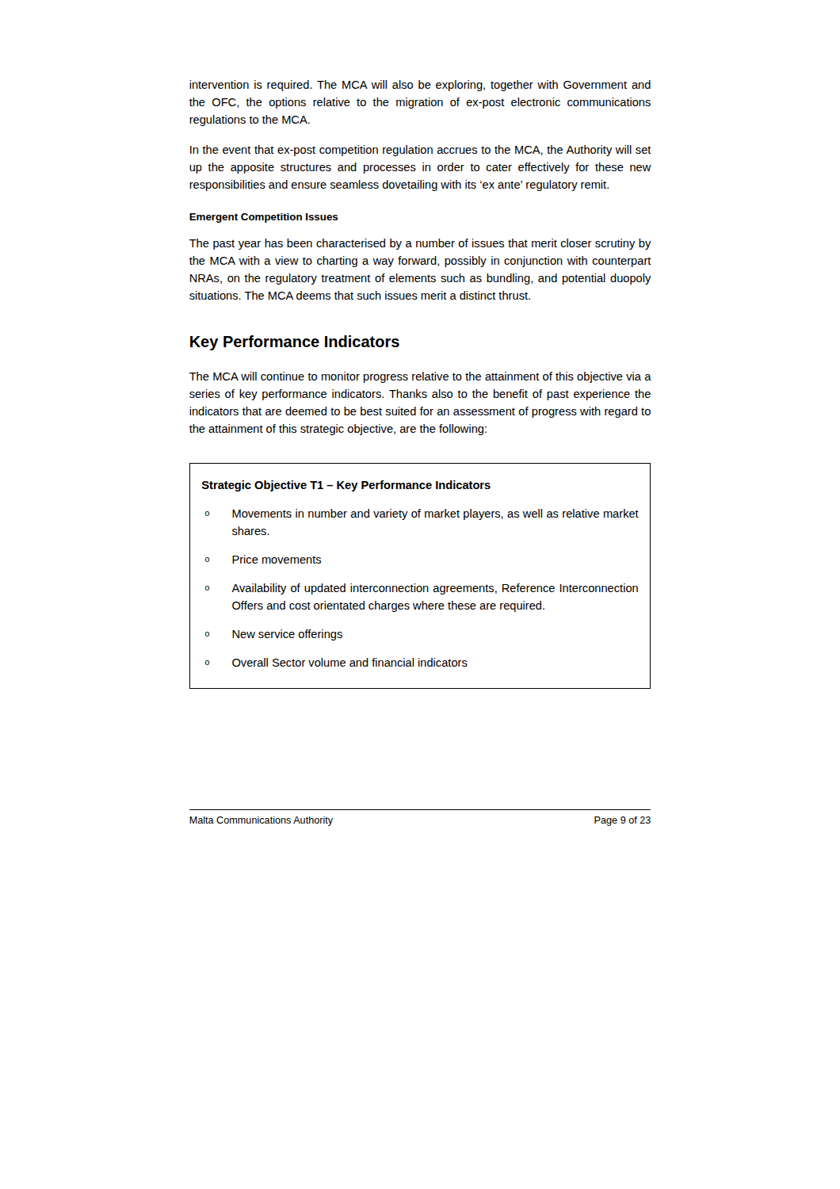intervention is required. The MCA will also be exploring, together with Government and the OFC, the options relative to the migration of ex-post electronic communications regulations to the MCA.
In the event that ex-post competition regulation accrues to the MCA, the Authority will set up the apposite structures and processes in order to cater effectively for these new responsibilities and ensure seamless dovetailing with its ‘ex ante’ regulatory remit.
Emergent Competition Issues
The past year has been characterised by a number of issues that merit closer scrutiny by the MCA with a view to charting a way forward, possibly in conjunction with counterpart NRAs, on the regulatory treatment of elements such as bundling, and potential duopoly situations. The MCA deems that such issues merit a distinct thrust.
Key Performance Indicators
The MCA will continue to monitor progress relative to the attainment of this objective via a series of key performance indicators. Thanks also to the benefit of past experience the indicators that are deemed to be best suited for an assessment of progress with regard to the attainment of this strategic objective, are the following:
Strategic Objective T1 – Key Performance Indicators
Movements in number and variety of market players, as well as relative market shares.
Price movements
Availability of updated interconnection agreements, Reference Interconnection Offers and cost orientated charges where these are required.
New service offerings
Overall Sector volume and financial indicators
Malta Communications Authority Page 9 of 23